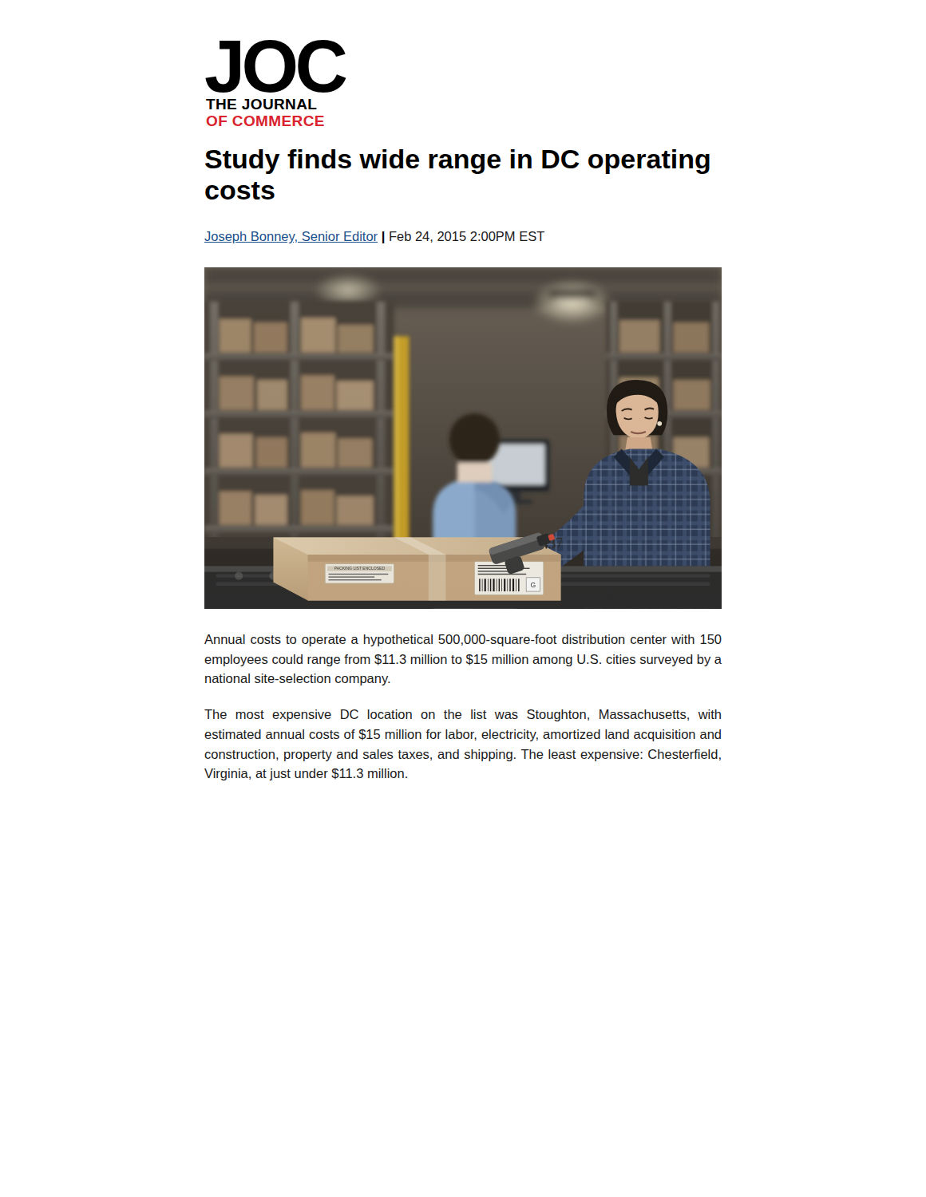JOC THE JOURNAL
OF COMMERCE
Study finds wide range in DC operating costs
Joseph Bonney, Senior Editor | Feb 24, 2015 2:00PM EST
PACKING LIST ENCLOSED G 66437
Annual costs to operate a hypothetical 500,000-square-foot distribution center with 150 employees could range from $11.3 million to $15 million among U.S. cities surveyed by a national site-selection company.
The most expensive DC location on the list was Stoughton, Massachusetts, with estimated annual costs of $15 million for labor, electricity, amortized land acquisition and construction, property and sales taxes, and shipping. The least expensive: Chesterfield, Virginia, at just under $11.3 million.